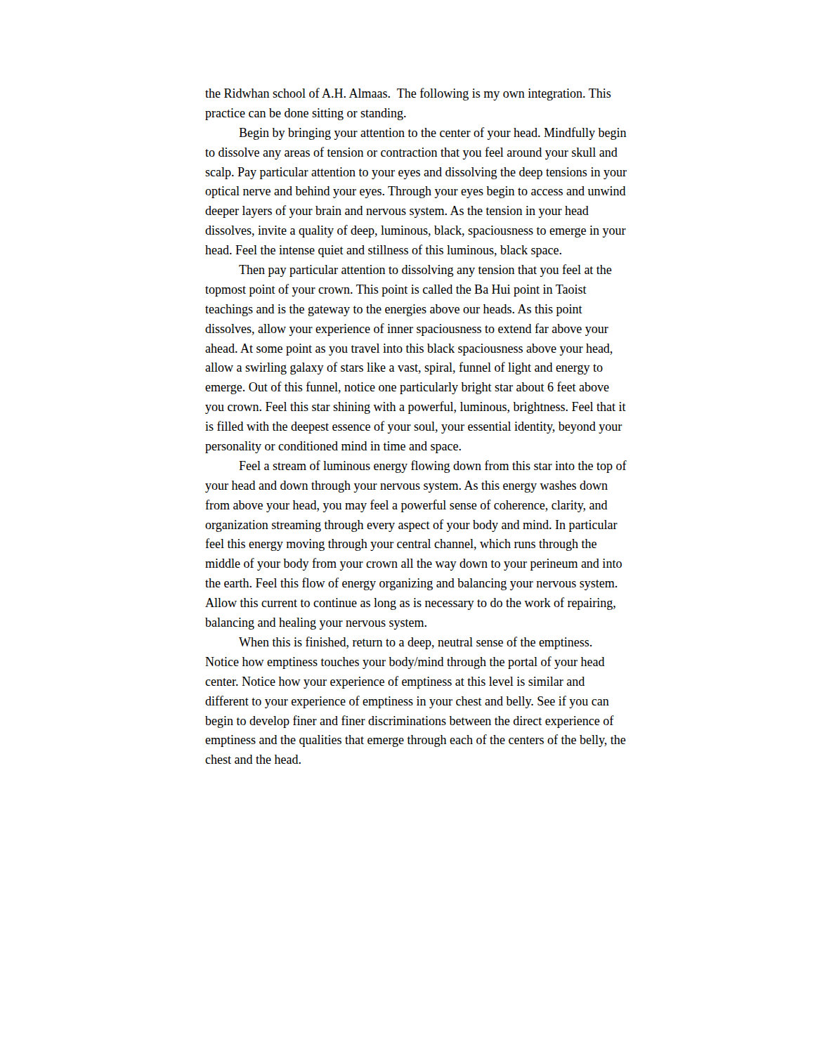the Ridwhan school of A.H. Almaas. The following is my own integration. This practice can be done sitting or standing.
Begin by bringing your attention to the center of your head. Mindfully begin to dissolve any areas of tension or contraction that you feel around your skull and scalp. Pay particular attention to your eyes and dissolving the deep tensions in your optical nerve and behind your eyes. Through your eyes begin to access and unwind deeper layers of your brain and nervous system. As the tension in your head dissolves, invite a quality of deep, luminous, black, spaciousness to emerge in your head. Feel the intense quiet and stillness of this luminous, black space.
Then pay particular attention to dissolving any tension that you feel at the topmost point of your crown. This point is called the Ba Hui point in Taoist teachings and is the gateway to the energies above our heads. As this point dissolves, allow your experience of inner spaciousness to extend far above your ahead. At some point as you travel into this black spaciousness above your head, allow a swirling galaxy of stars like a vast, spiral, funnel of light and energy to emerge. Out of this funnel, notice one particularly bright star about 6 feet above you crown. Feel this star shining with a powerful, luminous, brightness. Feel that it is filled with the deepest essence of your soul, your essential identity, beyond your personality or conditioned mind in time and space.
Feel a stream of luminous energy flowing down from this star into the top of your head and down through your nervous system. As this energy washes down from above your head, you may feel a powerful sense of coherence, clarity, and organization streaming through every aspect of your body and mind. In particular feel this energy moving through your central channel, which runs through the middle of your body from your crown all the way down to your perineum and into the earth. Feel this flow of energy organizing and balancing your nervous system. Allow this current to continue as long as is necessary to do the work of repairing, balancing and healing your nervous system.
When this is finished, return to a deep, neutral sense of the emptiness. Notice how emptiness touches your body/mind through the portal of your head center. Notice how your experience of emptiness at this level is similar and different to your experience of emptiness in your chest and belly. See if you can begin to develop finer and finer discriminations between the direct experience of emptiness and the qualities that emerge through each of the centers of the belly, the chest and the head.